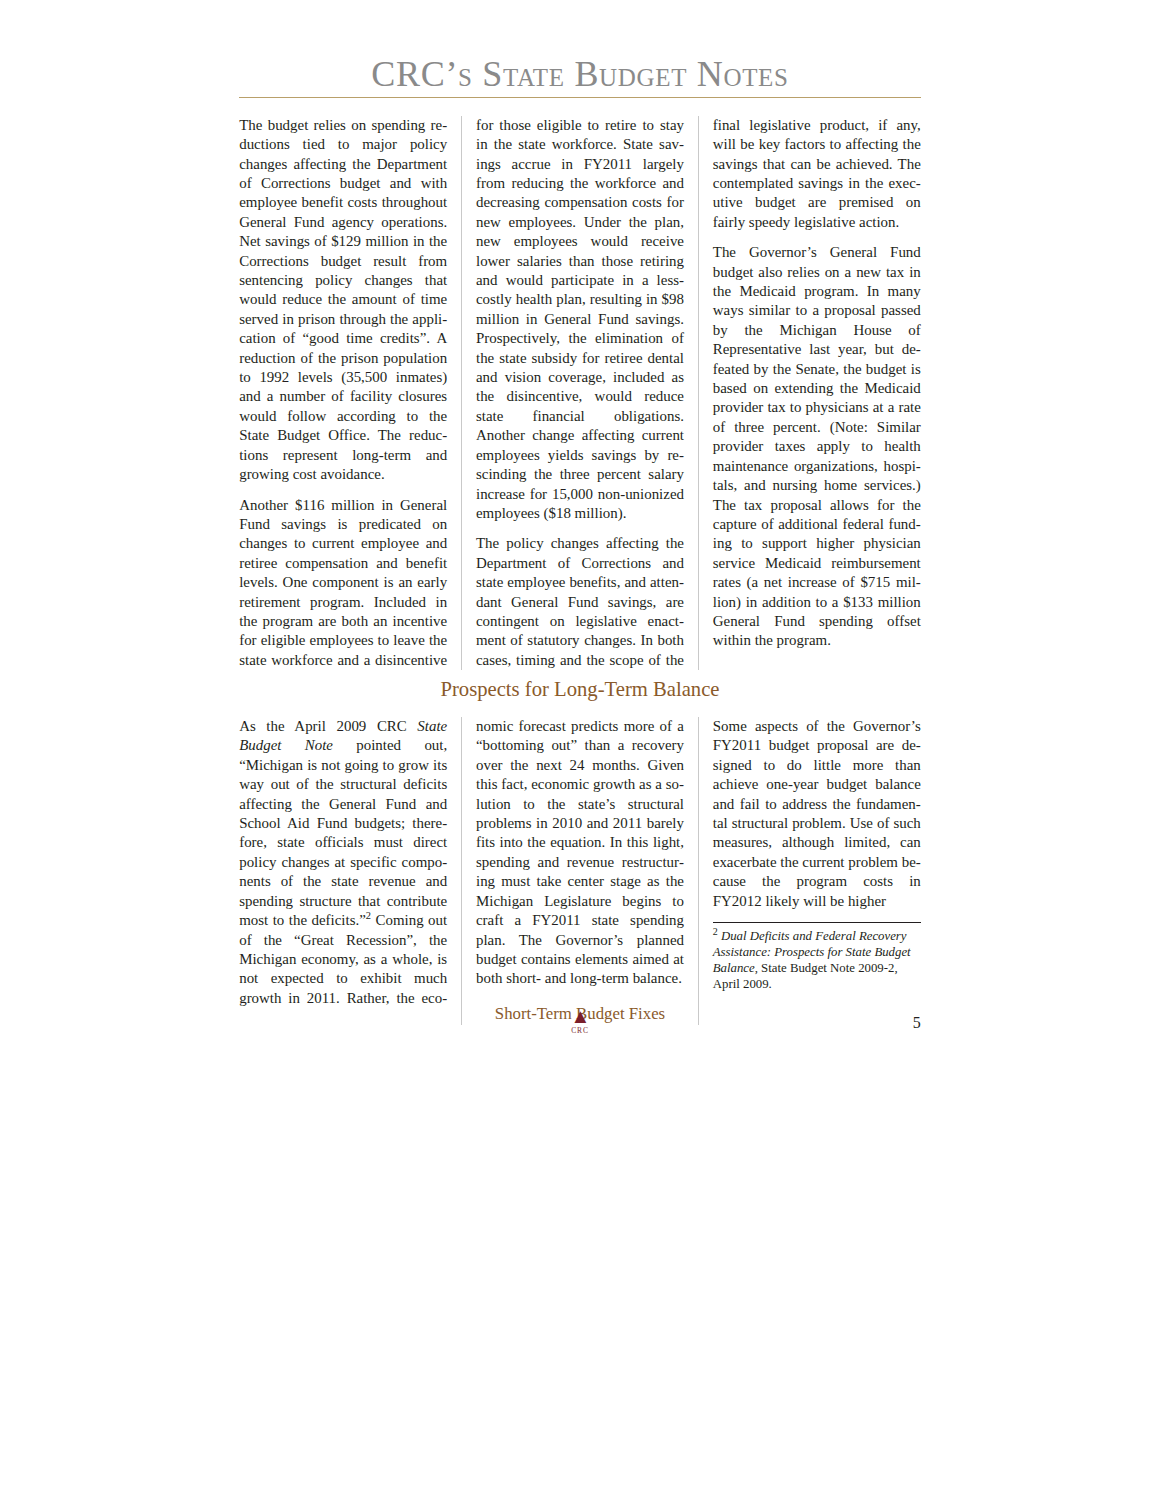CRC’s State Budget Notes
The budget relies on spending reductions tied to major policy changes affecting the Department of Corrections budget and with employee benefit costs throughout General Fund agency operations. Net savings of $129 million in the Corrections budget result from sentencing policy changes that would reduce the amount of time served in prison through the application of “good time credits”. A reduction of the prison population to 1992 levels (35,500 inmates) and a number of facility closures would follow according to the State Budget Office. The reductions represent long-term and growing cost avoidance.
Another $116 million in General Fund savings is predicated on changes to current employee and retiree compensation and benefit levels. One component is an early retirement program. Included in the program are both an incentive for eligible employees to leave the state workforce and a disincentive for those eligible to retire to stay in the state workforce. State savings accrue in FY2011 largely from reducing the workforce and decreasing compensation costs for new employees. Under the plan, new employees would receive lower salaries than those retiring and would participate in a less-costly health plan, resulting in $98 million in General Fund savings. Prospectively, the elimination of the state subsidy for retiree dental and vision coverage, included as the disincentive, would reduce state financial obligations. Another change affecting current employees yields savings by rescinding the three percent salary increase for 15,000 non-unionized employees ($18 million).
The policy changes affecting the Department of Corrections and state employee benefits, and attendant General Fund savings, are contingent on legislative enactment of statutory changes. In both cases, timing and the scope of the final legislative product, if any, will be key factors to affecting the savings that can be achieved. The contemplated savings in the executive budget are premised on fairly speedy legislative action.
The Governor’s General Fund budget also relies on a new tax in the Medicaid program. In many ways similar to a proposal passed by the Michigan House of Representative last year, but defeated by the Senate, the budget is based on extending the Medicaid provider tax to physicians at a rate of three percent. (Note: Similar provider taxes apply to health maintenance organizations, hospitals, and nursing home services.) The tax proposal allows for the capture of additional federal funding to support higher physician service Medicaid reimbursement rates (a net increase of $715 million) in addition to a $133 million General Fund spending offset within the program.
Prospects for Long-Term Balance
As the April 2009 CRC State Budget Note pointed out, “Michigan is not going to grow its way out of the structural deficits affecting the General Fund and School Aid Fund budgets; therefore, state officials must direct policy changes at specific components of the state revenue and spending structure that contribute most to the deficits.”2 Coming out of the “Great Recession”, the Michigan economy, as a whole, is not expected to exhibit much growth in 2011. Rather, the economic forecast predicts more of a “bottoming out” than a recovery over the next 24 months. Given this fact, economic growth as a solution to the state’s structural problems in 2010 and 2011 barely fits into the equation. In this light, spending and revenue restructuring must take center stage as the Michigan Legislature begins to craft a FY2011 state spending plan. The Governor’s planned budget contains elements aimed at both short- and long-term balance.
Short-Term Budget Fixes
Some aspects of the Governor’s FY2011 budget proposal are designed to do little more than achieve one-year budget balance and fail to address the fundamental structural problem. Use of such measures, although limited, can exacerbate the current problem because the program costs in FY2012 likely will be higher
2 Dual Deficits and Federal Recovery Assistance: Prospects for State Budget Balance, State Budget Note 2009-2, April 2009.
▲ CRC
5